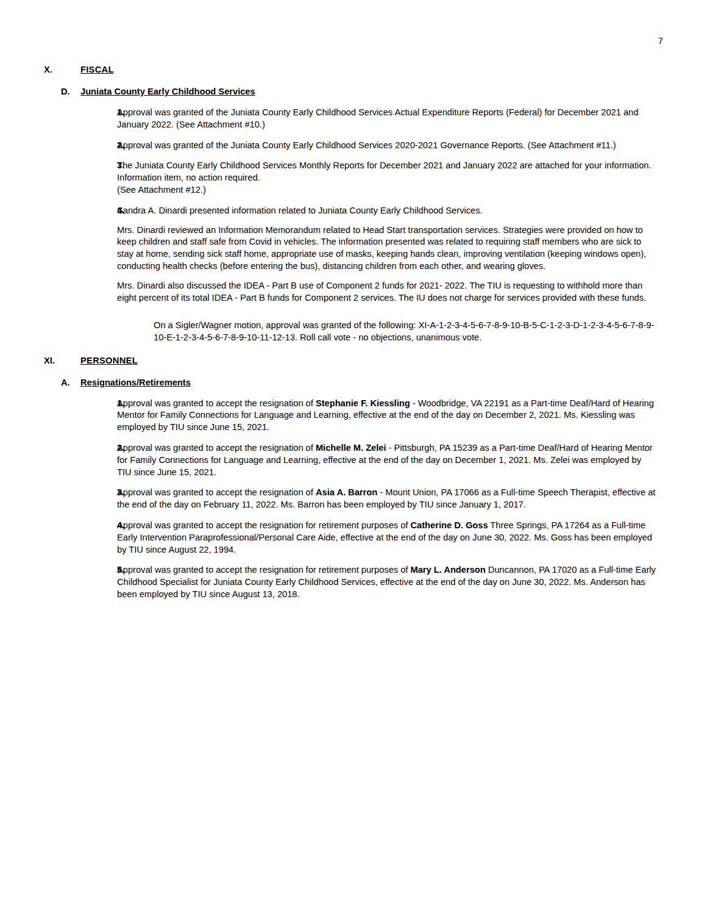7
X.
FISCAL
D.
Juniata County Early Childhood Services
1.
Approval was granted of the Juniata County Early Childhood Services Actual Expenditure Reports (Federal) for December 2021 and January 2022. (See Attachment #10.)
2.
Approval was granted of the Juniata County Early Childhood Services 2020-2021 Governance Reports. (See Attachment #11.)
3.
The Juniata County Early Childhood Services Monthly Reports for December 2021 and January 2022 are attached for your information. Information item, no action required.
(See Attachment #12.)
4.
Sandra A. Dinardi presented information related to Juniata County Early Childhood Services.
Mrs. Dinardi reviewed an Information Memorandum related to Head Start transportation services. Strategies were provided on how to keep children and staff safe from Covid in vehicles. The information presented was related to requiring staff members who are sick to stay at home, sending sick staff home, appropriate use of masks, keeping hands clean, improving ventilation (keeping windows open), conducting health checks (before entering the bus), distancing children from each other, and wearing gloves.
Mrs. Dinardi also discussed the IDEA - Part B use of Component 2 funds for 2021- 2022. The TIU is requesting to withhold more than eight percent of its total IDEA - Part B funds for Component 2 services. The IU does not charge for services provided with these funds.
On a Sigler/Wagner motion, approval was granted of the following: XI-A-1-2-3-4-5-6-7-8-9-10-B-5-C-1-2-3-D-1-2-3-4-5-6-7-8-9-10-E-1-2-3-4-5-6-7-8-9-10-11-12-13. Roll call vote - no objections, unanimous vote.
XI.
PERSONNEL
A.
Resignations/Retirements
1.
Approval was granted to accept the resignation of Stephanie F. Kiessling - Woodbridge, VA 22191 as a Part-time Deaf/Hard of Hearing Mentor for Family Connections for Language and Learning, effective at the end of the day on December 2, 2021. Ms. Kiessling was employed by TIU since June 15, 2021.
2.
Approval was granted to accept the resignation of Michelle M. Zelei - Pittsburgh, PA 15239 as a Part-time Deaf/Hard of Hearing Mentor for Family Connections for Language and Learning, effective at the end of the day on December 1, 2021. Ms. Zelei was employed by TIU since June 15, 2021.
3.
Approval was granted to accept the resignation of Asia A. Barron - Mount Union, PA 17066 as a Full-time Speech Therapist, effective at the end of the day on February 11, 2022. Ms. Barron has been employed by TIU since January 1, 2017.
4.
Approval was granted to accept the resignation for retirement purposes of Catherine D. Goss Three Springs, PA 17264 as a Full-time Early Intervention Paraprofessional/Personal Care Aide, effective at the end of the day on June 30, 2022. Ms. Goss has been employed by TIU since August 22, 1994.
5.
Approval was granted to accept the resignation for retirement purposes of Mary L. Anderson Duncannon, PA 17020 as a Full-time Early Childhood Specialist for Juniata County Early Childhood Services, effective at the end of the day on June 30, 2022. Ms. Anderson has been employed by TIU since August 13, 2018.